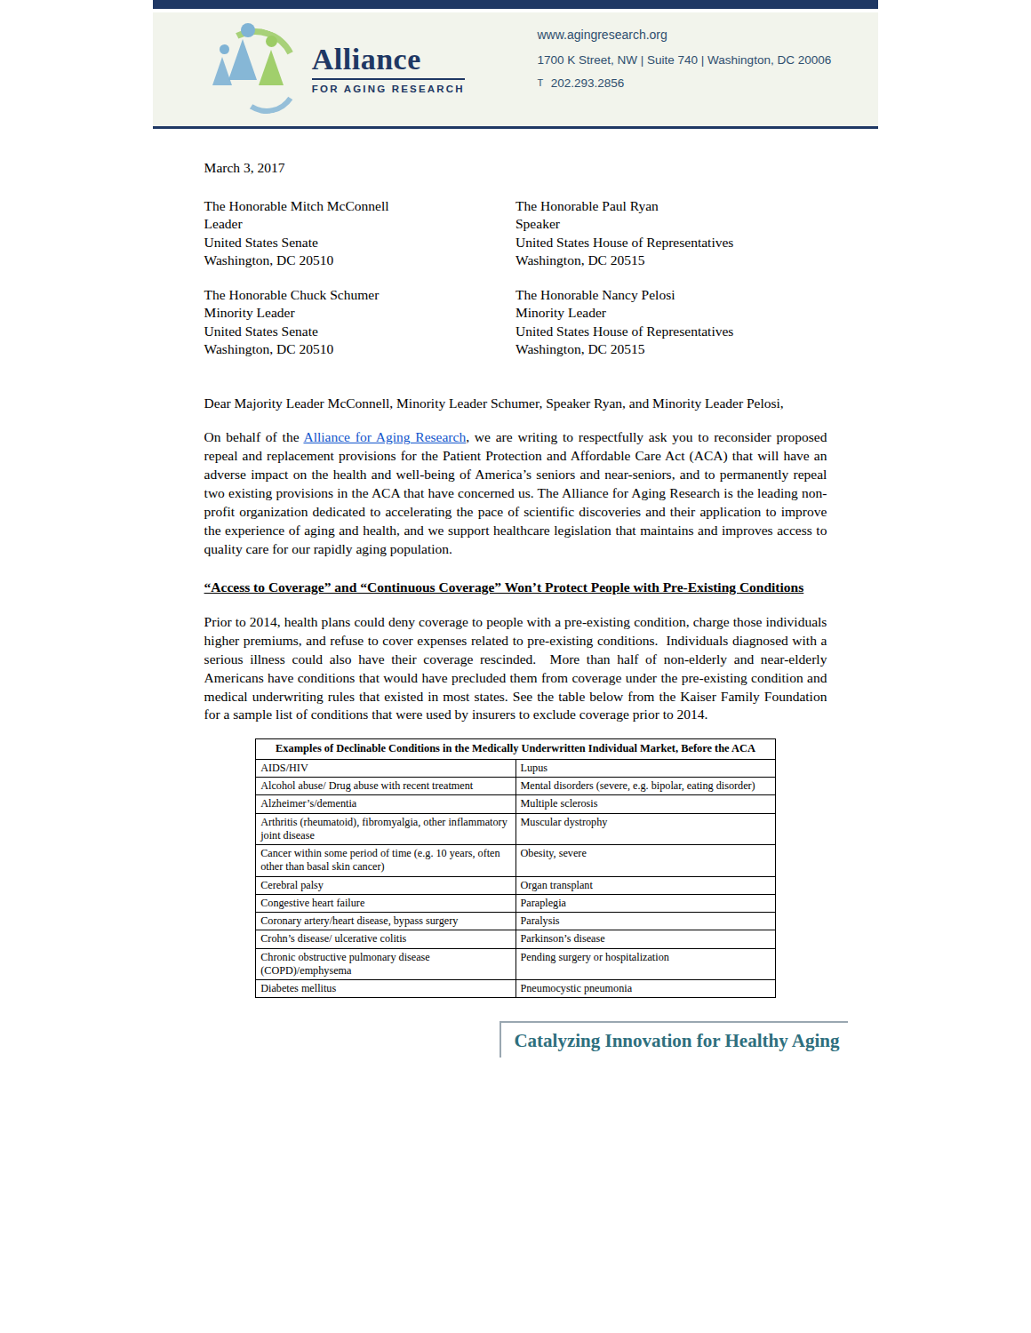Alliance
FOR AGING RESEARCH
www.agingresearch.org
1700 K Street, NW | Suite 740 | Washington, DC 20006
T 202.293.2856
March 3, 2017
| The Honorable Mitch McConnell Leader United States Senate Washington, DC 20510 The Honorable Chuck Schumer Minority Leader United States Senate Washington, DC 20510 | The Honorable Paul Ryan Speaker United States House of Representatives Washington, DC 20515 The Honorable Nancy Pelosi Minority Leader United States House of Representatives Washington, DC 20515 |
Dear Majority Leader McConnell, Minority Leader Schumer, Speaker Ryan, and Minority Leader Pelosi,
On behalf of the Alliance for Aging Research, we are writing to respectfully ask you to reconsider proposed repeal and replacement provisions for the Patient Protection and Affordable Care Act (ACA) that will have an adverse impact on the health and well-being of America’s seniors and near-seniors, and to permanently repeal two existing provisions in the ACA that have concerned us. The Alliance for Aging Research is the leading non-profit organization dedicated to accelerating the pace of scientific discoveries and their application to improve the experience of aging and health, and we support healthcare legislation that maintains and improves access to quality care for our rapidly aging population.
“Access to Coverage” and “Continuous Coverage” Won’t Protect People with Pre-Existing Conditions
Prior to 2014, health plans could deny coverage to people with a pre-existing condition, charge those individuals higher premiums, and refuse to cover expenses related to pre-existing conditions. Individuals diagnosed with a serious illness could also have their coverage rescinded. More than half of non-elderly and near-elderly Americans have conditions that would have precluded them from coverage under the pre-existing condition and medical underwriting rules that existed in most states. See the table below from the Kaiser Family Foundation for a sample list of conditions that were used by insurers to exclude coverage prior to 2014.
| Examples of Declinable Conditions in the Medically Underwritten Individual Market, Before the ACA |
| --- |
| AIDS/HIV | Lupus |
| Alcohol abuse/ Drug abuse with recent treatment | Mental disorders (severe, e.g. bipolar, eating disorder) |
| Alzheimer’s/dementia | Multiple sclerosis |
| Arthritis (rheumatoid), fibromyalgia, other inflammatory joint disease | Muscular dystrophy |
| Cancer within some period of time (e.g. 10 years, often other than basal skin cancer) | Obesity, severe |
| Cerebral palsy | Organ transplant |
| Congestive heart failure | Paraplegia |
| Coronary artery/heart disease, bypass surgery | Paralysis |
| Crohn’s disease/ ulcerative colitis | Parkinson’s disease |
| Chronic obstructive pulmonary disease (COPD)/emphysema | Pending surgery or hospitalization |
| Diabetes mellitus | Pneumocystic pneumonia |
Catalyzing Innovation for Healthy Aging